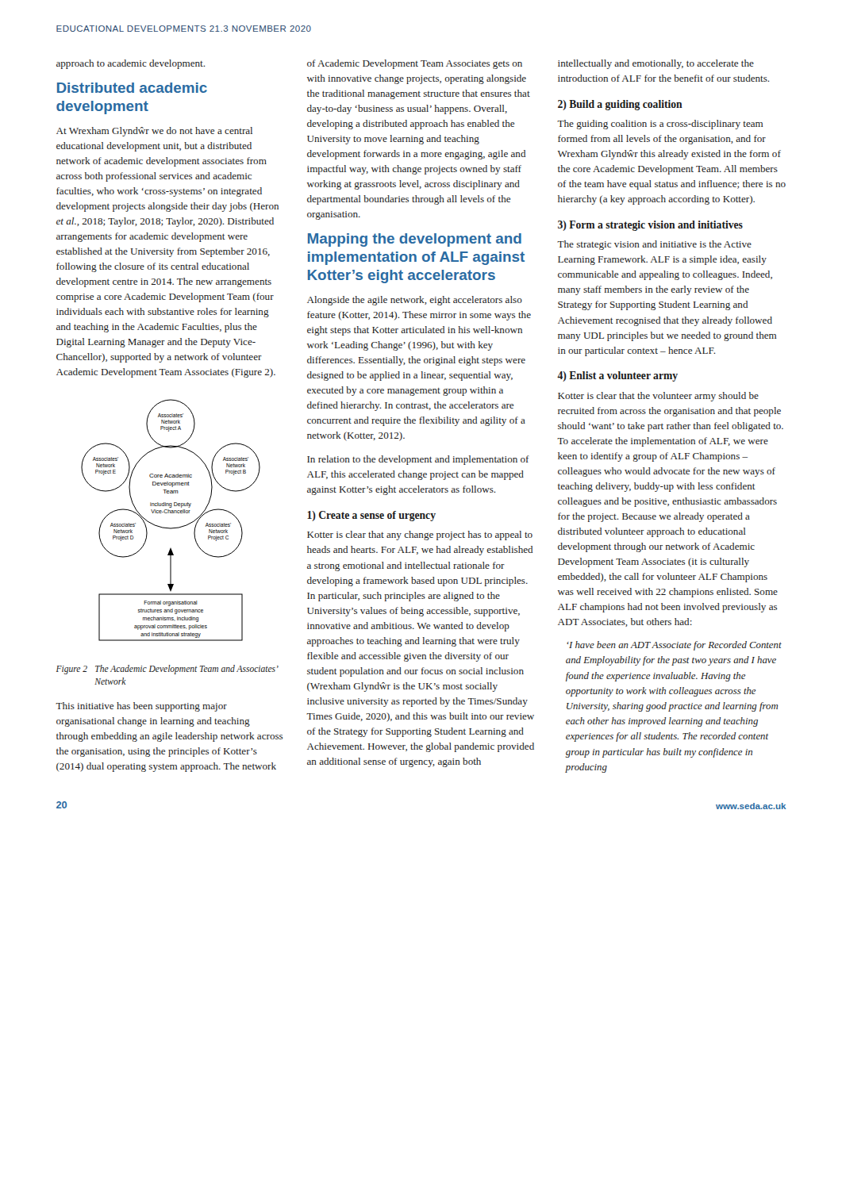EDUCATIONAL DEVELOPMENTS 21.3 NOVEMBER 2020
approach to academic development.
Distributed academic development
At Wrexham Glyndŵr we do not have a central educational development unit, but a distributed network of academic development associates from across both professional services and academic faculties, who work ‘cross-systems’ on integrated development projects alongside their day jobs (Heron et al., 2018; Taylor, 2018; Taylor, 2020). Distributed arrangements for academic development were established at the University from September 2016, following the closure of its central educational development centre in 2014. The new arrangements comprise a core Academic Development Team (four individuals each with substantive roles for learning and teaching in the Academic Faculties, plus the Digital Learning Manager and the Deputy Vice-Chancellor), supported by a network of volunteer Academic Development Team Associates (Figure 2).
Core Academic Development Team including Deputy Vice-Chancellor Associates' Network Project A Associates' Network Project B Associates' Network Project E Associates' Network Project C Associates' Network Project D Formal organisational structures and governance mechanisms, including approval committees, policies and institutional strategy
Figure 2 The Academic Development Team and Associates’ Network
This initiative has been supporting major organisational change in learning and teaching through embedding an agile leadership network across the organisation, using the principles of Kotter’s (2014) dual operating system approach. The network of Academic Development Team Associates gets on with innovative change projects, operating alongside the traditional management structure that ensures that day-to-day ‘business as usual’ happens. Overall, developing a distributed approach has enabled the University to move learning and teaching development forwards in a more engaging, agile and impactful way, with change projects owned by staff working at grassroots level, across disciplinary and departmental boundaries through all levels of the organisation.
Mapping the development and implementation of ALF against Kotter’s eight accelerators
Alongside the agile network, eight accelerators also feature (Kotter, 2014). These mirror in some ways the eight steps that Kotter articulated in his well-known work ‘Leading Change’ (1996), but with key differences. Essentially, the original eight steps were designed to be applied in a linear, sequential way, executed by a core management group within a defined hierarchy. In contrast, the accelerators are concurrent and require the flexibility and agility of a network (Kotter, 2012).
In relation to the development and implementation of ALF, this accelerated change project can be mapped against Kotter’s eight accelerators as follows.
1) Create a sense of urgency
Kotter is clear that any change project has to appeal to heads and hearts. For ALF, we had already established a strong emotional and intellectual rationale for developing a framework based upon UDL principles. In particular, such principles are aligned to the University’s values of being accessible, supportive, innovative and ambitious. We wanted to develop approaches to teaching and learning that were truly flexible and accessible given the diversity of our student population and our focus on social inclusion (Wrexham Glyndŵr is the UK’s most socially inclusive university as reported by the Times/Sunday Times Guide, 2020), and this was built into our review of the Strategy for Supporting Student Learning and Achievement. However, the global pandemic provided an additional sense of urgency, again both intellectually and emotionally, to accelerate the introduction of ALF for the benefit of our students.
2) Build a guiding coalition
The guiding coalition is a cross-disciplinary team formed from all levels of the organisation, and for Wrexham Glyndŵr this already existed in the form of the core Academic Development Team. All members of the team have equal status and influence; there is no hierarchy (a key approach according to Kotter).
3) Form a strategic vision and initiatives
The strategic vision and initiative is the Active Learning Framework. ALF is a simple idea, easily communicable and appealing to colleagues. Indeed, many staff members in the early review of the Strategy for Supporting Student Learning and Achievement recognised that they already followed many UDL principles but we needed to ground them in our particular context – hence ALF.
4) Enlist a volunteer army
Kotter is clear that the volunteer army should be recruited from across the organisation and that people should ‘want’ to take part rather than feel obligated to. To accelerate the implementation of ALF, we were keen to identify a group of ALF Champions – colleagues who would advocate for the new ways of teaching delivery, buddy-up with less confident colleagues and be positive, enthusiastic ambassadors for the project. Because we already operated a distributed volunteer approach to educational development through our network of Academic Development Team Associates (it is culturally embedded), the call for volunteer ALF Champions was well received with 22 champions enlisted. Some ALF champions had not been involved previously as ADT Associates, but others had:
‘I have been an ADT Associate for Recorded Content and Employability for the past two years and I have found the experience invaluable. Having the opportunity to work with colleagues across the University, sharing good practice and learning from each other has improved learning and teaching experiences for all students. The recorded content group in particular has built my confidence in producing
20 www.seda.ac.uk